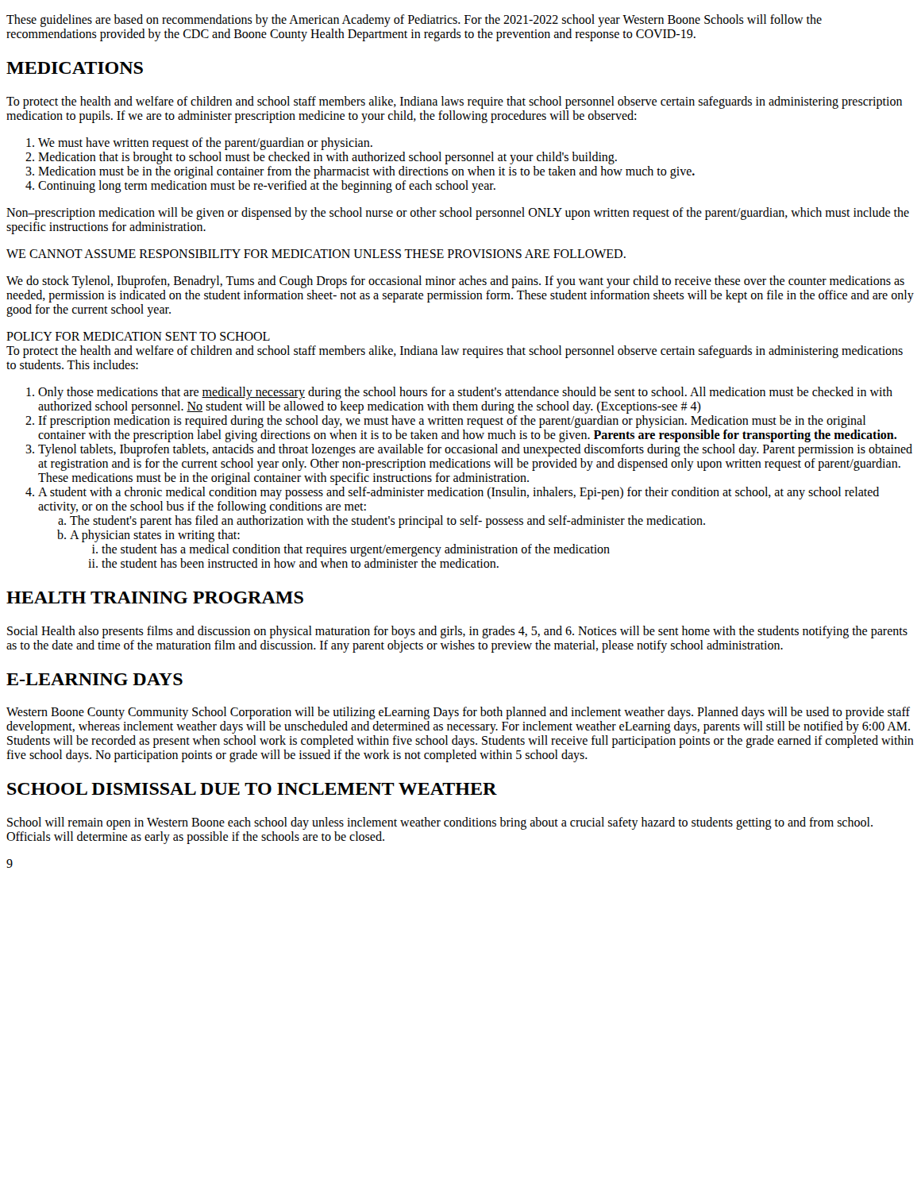These guidelines are based on recommendations by the American Academy of Pediatrics. For the 2021-2022 school year Western Boone Schools will follow the recommendations provided by the CDC and Boone County Health Department in regards to the prevention and response to COVID-19.
MEDICATIONS
To protect the health and welfare of children and school staff members alike, Indiana laws require that school personnel observe certain safeguards in administering prescription medication to pupils. If we are to administer prescription medicine to your child, the following procedures will be observed:
We must have written request of the parent/guardian or physician.
Medication that is brought to school must be checked in with authorized school personnel at your child's building.
Medication must be in the original container from the pharmacist with directions on when it is to be taken and how much to give.
Continuing long term medication must be re-verified at the beginning of each school year.
Non–prescription medication will be given or dispensed by the school nurse or other school personnel ONLY upon written request of the parent/guardian, which must include the specific instructions for administration.
WE CANNOT ASSUME RESPONSIBILITY FOR MEDICATION UNLESS THESE PROVISIONS ARE FOLLOWED.
We do stock Tylenol, Ibuprofen, Benadryl, Tums and Cough Drops for occasional minor aches and pains. If you want your child to receive these over the counter medications as needed, permission is indicated on the student information sheet- not as a separate permission form. These student information sheets will be kept on file in the office and are only good for the current school year.
POLICY FOR MEDICATION SENT TO SCHOOL
To protect the health and welfare of children and school staff members alike, Indiana law requires that school personnel observe certain safeguards in administering medications to students. This includes:
Only those medications that are medically necessary during the school hours for a student's attendance should be sent to school. All medication must be checked in with authorized school personnel. No student will be allowed to keep medication with them during the school day. (Exceptions-see # 4)
If prescription medication is required during the school day, we must have a written request of the parent/guardian or physician. Medication must be in the original container with the prescription label giving directions on when it is to be taken and how much is to be given. Parents are responsible for transporting the medication.
Tylenol tablets, Ibuprofen tablets, antacids and throat lozenges are available for occasional and unexpected discomforts during the school day. Parent permission is obtained at registration and is for the current school year only. Other non-prescription medications will be provided by and dispensed only upon written request of parent/guardian. These medications must be in the original container with specific instructions for administration.
A student with a chronic medical condition may possess and self-administer medication (Insulin, inhalers, Epi-pen) for their condition at school, at any school related activity, or on the school bus if the following conditions are met:
The student's parent has filed an authorization with the student's principal to self- possess and self-administer the medication.
A physician states in writing that:
the student has a medical condition that requires urgent/emergency administration of the medication
the student has been instructed in how and when to administer the medication.
HEALTH TRAINING PROGRAMS
Social Health also presents films and discussion on physical maturation for boys and girls, in grades 4, 5, and 6. Notices will be sent home with the students notifying the parents as to the date and time of the maturation film and discussion. If any parent objects or wishes to preview the material, please notify school administration.
E-LEARNING DAYS
Western Boone County Community School Corporation will be utilizing eLearning Days for both planned and inclement weather days. Planned days will be used to provide staff development, whereas inclement weather days will be unscheduled and determined as necessary. For inclement weather eLearning days, parents will still be notified by 6:00 AM. Students will be recorded as present when school work is completed within five school days. Students will receive full participation points or the grade earned if completed within five school days. No participation points or grade will be issued if the work is not completed within 5 school days.
SCHOOL DISMISSAL DUE TO INCLEMENT WEATHER
School will remain open in Western Boone each school day unless inclement weather conditions bring about a crucial safety hazard to students getting to and from school. Officials will determine as early as possible if the schools are to be closed.
9